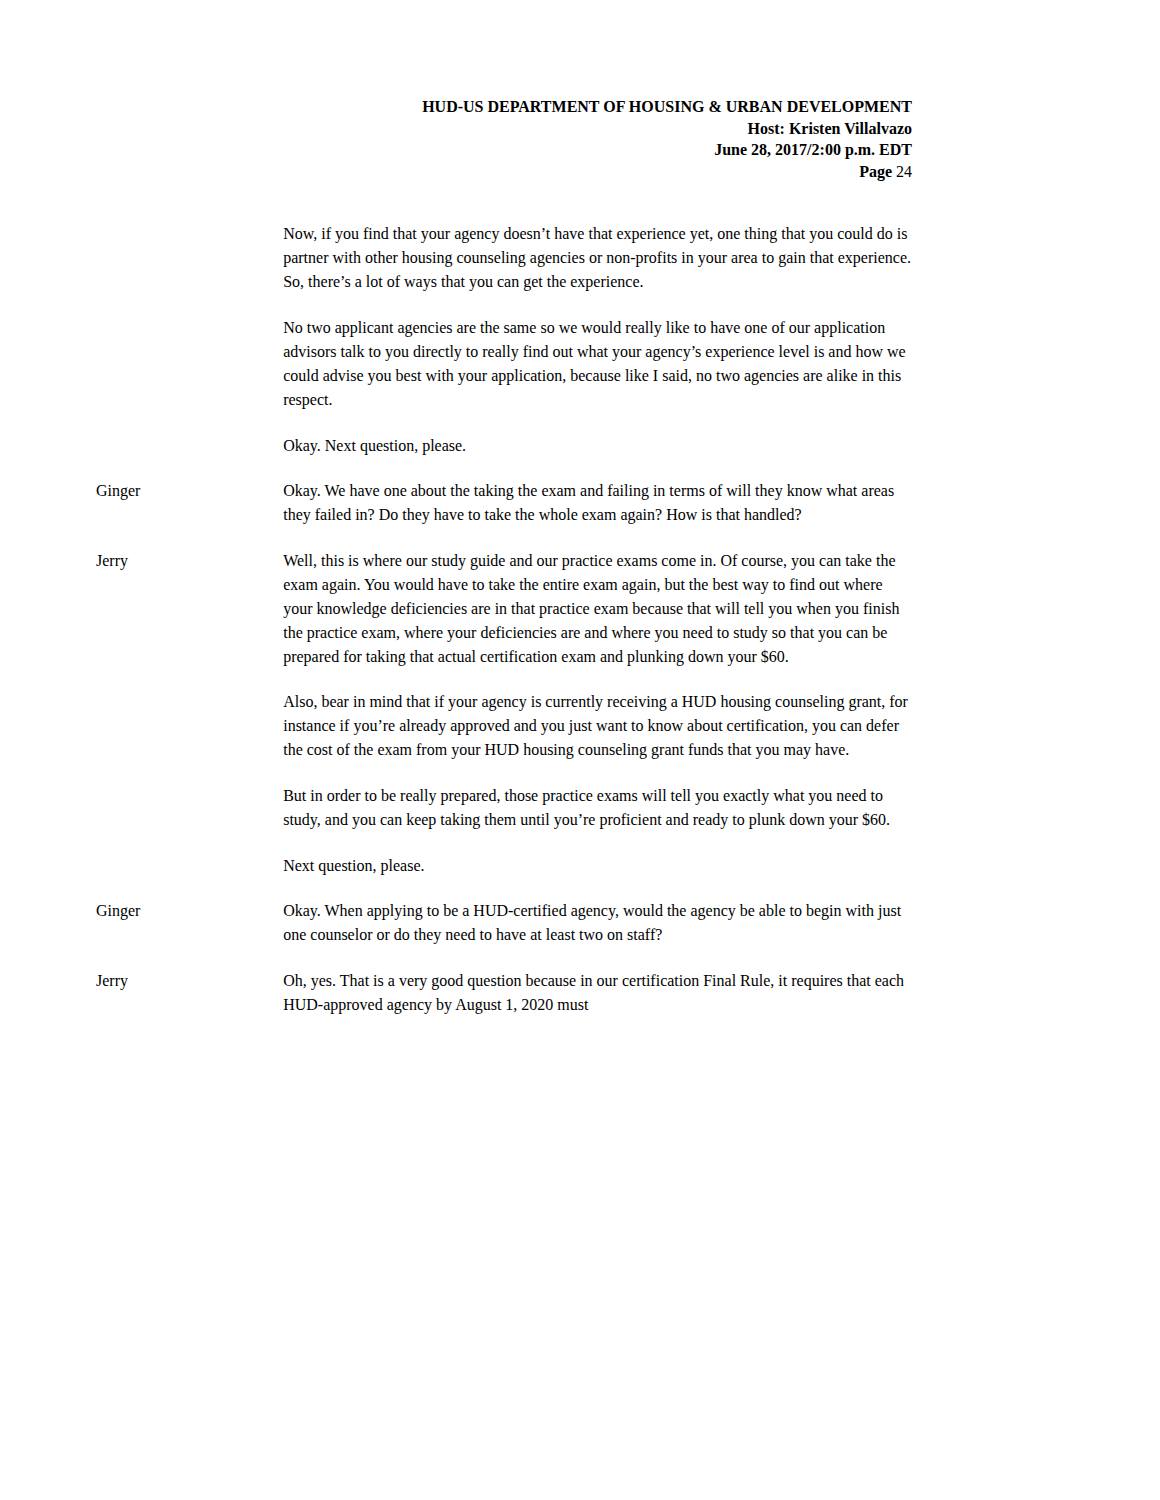HUD-US DEPARTMENT OF HOUSING & URBAN DEVELOPMENT Host: Kristen Villalvazo June 28, 2017/2:00 p.m. EDT Page 24
Now, if you find that your agency doesn’t have that experience yet, one thing that you could do is partner with other housing counseling agencies or non-profits in your area to gain that experience. So, there’s a lot of ways that you can get the experience.
No two applicant agencies are the same so we would really like to have one of our application advisors talk to you directly to really find out what your agency’s experience level is and how we could advise you best with your application, because like I said, no two agencies are alike in this respect.
Okay. Next question, please.
Ginger
Okay. We have one about the taking the exam and failing in terms of will they know what areas they failed in? Do they have to take the whole exam again? How is that handled?
Jerry
Well, this is where our study guide and our practice exams come in. Of course, you can take the exam again. You would have to take the entire exam again, but the best way to find out where your knowledge deficiencies are in that practice exam because that will tell you when you finish the practice exam, where your deficiencies are and where you need to study so that you can be prepared for taking that actual certification exam and plunking down your $60.
Also, bear in mind that if your agency is currently receiving a HUD housing counseling grant, for instance if you’re already approved and you just want to know about certification, you can defer the cost of the exam from your HUD housing counseling grant funds that you may have.
But in order to be really prepared, those practice exams will tell you exactly what you need to study, and you can keep taking them until you’re proficient and ready to plunk down your $60.
Next question, please.
Ginger
Okay. When applying to be a HUD-certified agency, would the agency be able to begin with just one counselor or do they need to have at least two on staff?
Jerry
Oh, yes. That is a very good question because in our certification Final Rule, it requires that each HUD-approved agency by August 1, 2020 must